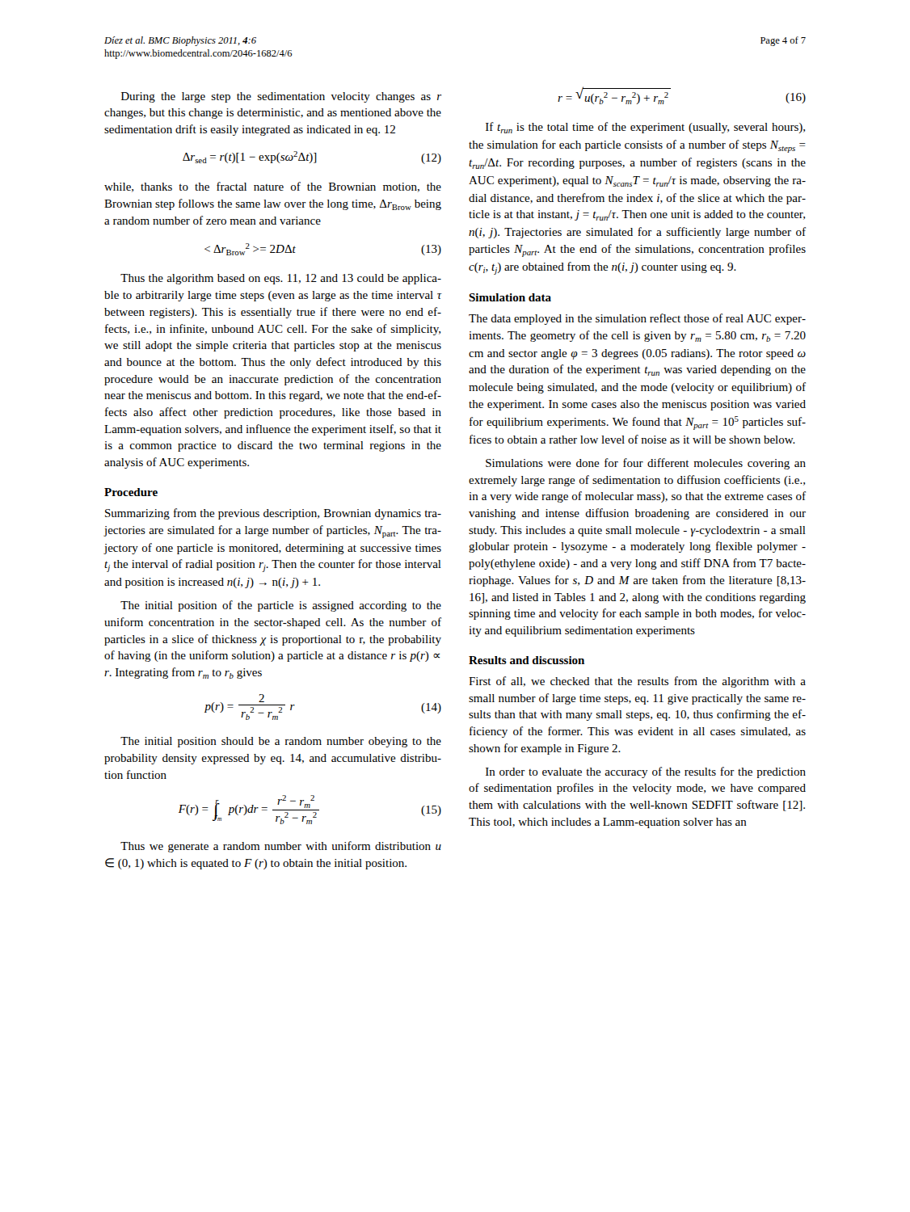Díez et al. BMC Biophysics 2011, 4:6
http://www.biomedcentral.com/2046-1682/4/6
Page 4 of 7
During the large step the sedimentation velocity changes as r changes, but this change is deterministic, and as mentioned above the sedimentation drift is easily integrated as indicated in eq. 12
Δrsed = r(t)[1 − exp(sω 2 Δt)] (12)
while, thanks to the fractal nature of the Brownian motion, the Brownian step follows the same law over the long time, ΔrBrow being a random number of zero mean and variance
< ΔrBrow 2 >= 2DΔt (13)
Thus the algorithm based on eqs. 11, 12 and 13 could be applicable to arbitrarily large time steps (even as large as the time interval τ between registers). This is essentially true if there were no end effects, i.e., in infinite, unbound AUC cell. For the sake of simplicity, we still adopt the simple criteria that particles stop at the meniscus and bounce at the bottom. Thus the only defect introduced by this procedure would be an inaccurate prediction of the concentration near the meniscus and bottom. In this regard, we note that the end-effects also affect other prediction procedures, like those based in Lamm-equation solvers, and influence the experiment itself, so that it is a common practice to discard the two terminal regions in the analysis of AUC experiments.
Procedure
Summarizing from the previous description, Brownian dynamics trajectories are simulated for a large number of particles, Npart. The trajectory of one particle is monitored, determining at successive times tj the interval of radial position rj. Then the counter for those interval and position is increased n(i, j) → n(i, j) + 1.
The initial position of the particle is assigned according to the uniform concentration in the sector-shaped cell. As the number of particles in a slice of thickness χ is proportional to r, the probability of having (in the uniform solution) a particle at a distance r is p(r) ∝ r. Integrating from rm to rb gives
p(r) = 2 rb 2 − rm 2 r (14)
The initial position should be a random number obeying to the probability density expressed by eq. 14, and accumulative distribution function
F(r) = ∫rrm p(r)dr = r 2 − rm 2 rb 2 − rm 2 (15)
Thus we generate a random number with uniform distribution u ∈ (0, 1) which is equated to F (r) to obtain the initial position.
r = u(rb 2 − rm 2) + rm 2 (16)
If trun is the total time of the experiment (usually, several hours), the simulation for each particle consists of a number of steps Nsteps = trun/Δt. For recording purposes, a number of registers (scans in the AUC experiment), equal to Nscans T = trun/τ is made, observing the radial distance, and therefrom the index i, of the slice at which the particle is at that instant, j = trun/τ. Then one unit is added to the counter, n(i, j). Trajectories are simulated for a sufficiently large number of particles Npart. At the end of the simulations, concentration profiles c(ri, tj) are obtained from the n(i, j) counter using eq. 9.
Simulation data
The data employed in the simulation reflect those of real AUC experiments. The geometry of the cell is given by rm = 5.80 cm, rb = 7.20 cm and sector angle φ = 3 degrees (0.05 radians). The rotor speed ω and the duration of the experiment trun was varied depending on the molecule being simulated, and the mode (velocity or equilibrium) of the experiment. In some cases also the meniscus position was varied for equilibrium experiments. We found that Npart = 105 particles suffices to obtain a rather low level of noise as it will be shown below.
Simulations were done for four different molecules covering an extremely large range of sedimentation to diffusion coefficients (i.e., in a very wide range of molecular mass), so that the extreme cases of vanishing and intense diffusion broadening are considered in our study. This includes a quite small molecule - γ-cyclodextrin - a small globular protein - lysozyme - a moderately long flexible polymer - poly(ethylene oxide) - and a very long and stiff DNA from T7 bacteriophage. Values for s, D and M are taken from the literature [8,13-16], and listed in Tables 1 and 2, along with the conditions regarding spinning time and velocity for each sample in both modes, for velocity and equilibrium sedimentation experiments
Results and discussion
First of all, we checked that the results from the algorithm with a small number of large time steps, eq. 11 give practically the same results than that with many small steps, eq. 10, thus confirming the efficiency of the former. This was evident in all cases simulated, as shown for example in Figure 2.
In order to evaluate the accuracy of the results for the prediction of sedimentation profiles in the velocity mode, we have compared them with calculations with the well-known SEDFIT software [12]. This tool, which includes a Lamm-equation solver has an